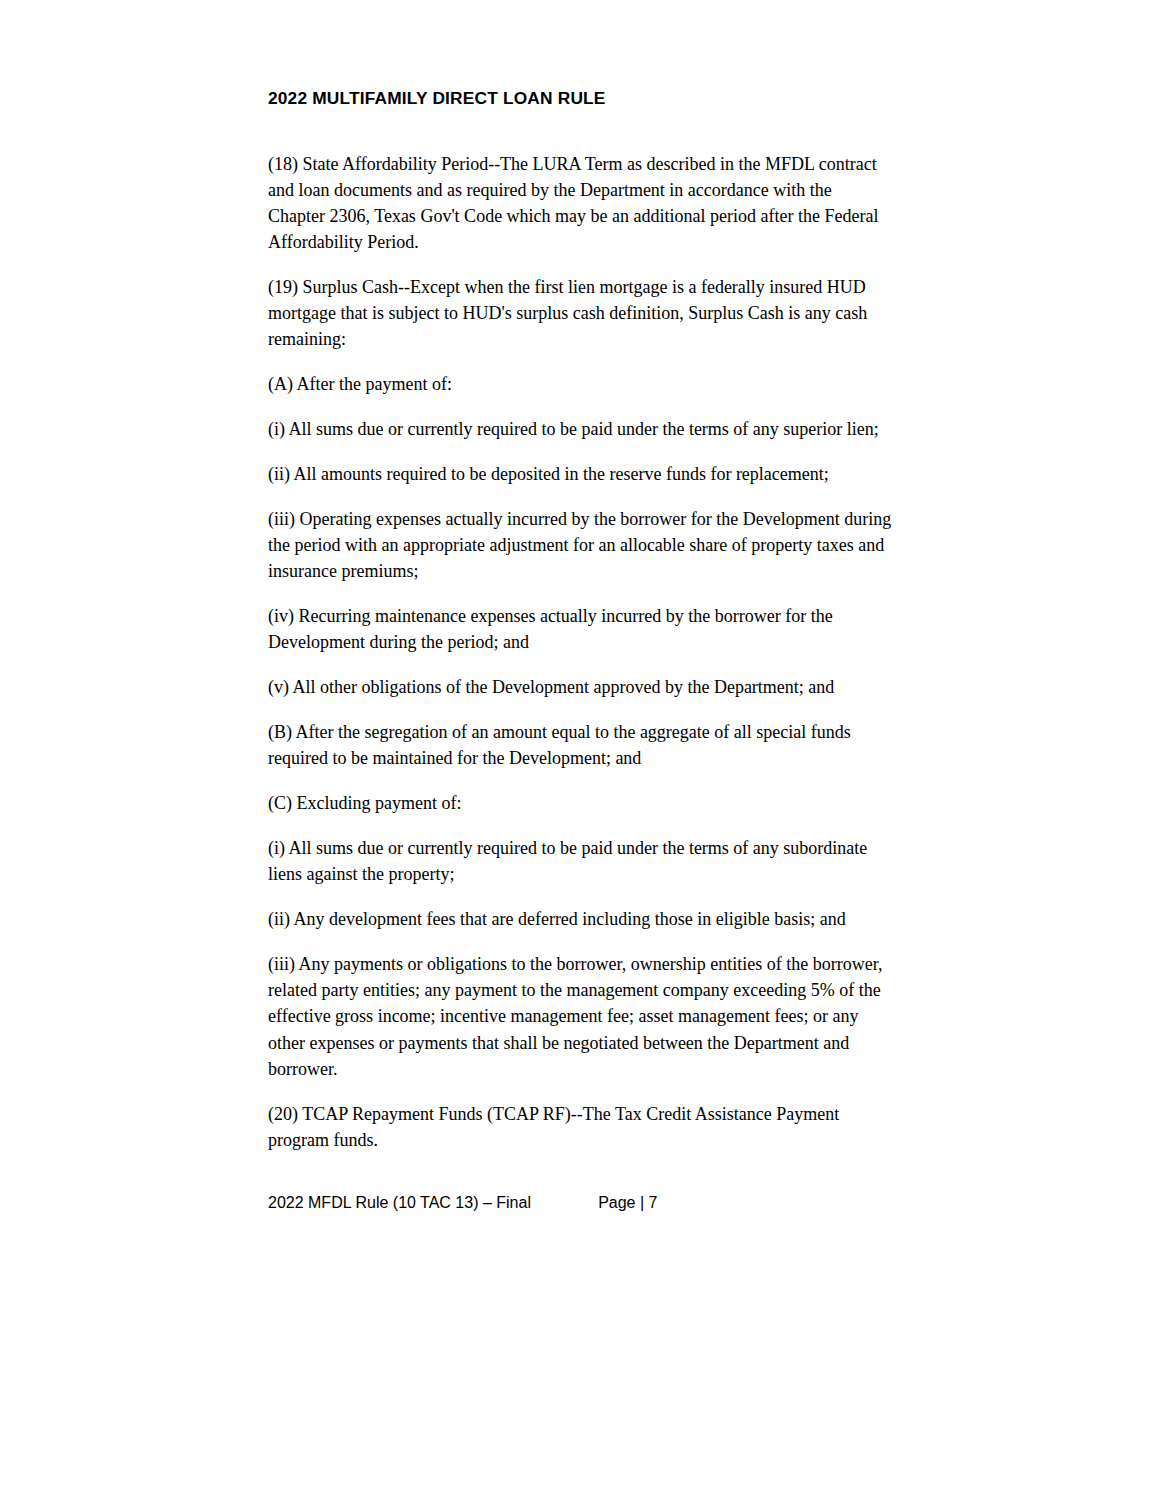2022 MULTIFAMILY DIRECT LOAN RULE
(18) State Affordability Period--The LURA Term as described in the MFDL contract and loan documents and as required by the Department in accordance with the Chapter 2306, Texas Gov't Code which may be an additional period after the Federal Affordability Period.
(19) Surplus Cash--Except when the first lien mortgage is a federally insured HUD mortgage that is subject to HUD's surplus cash definition, Surplus Cash is any cash remaining:
(A) After the payment of:
(i) All sums due or currently required to be paid under the terms of any superior lien;
(ii) All amounts required to be deposited in the reserve funds for replacement;
(iii) Operating expenses actually incurred by the borrower for the Development during the period with an appropriate adjustment for an allocable share of property taxes and insurance premiums;
(iv) Recurring maintenance expenses actually incurred by the borrower for the Development during the period; and
(v) All other obligations of the Development approved by the Department; and
(B) After the segregation of an amount equal to the aggregate of all special funds required to be maintained for the Development; and
(C) Excluding payment of:
(i) All sums due or currently required to be paid under the terms of any subordinate liens against the property;
(ii) Any development fees that are deferred including those in eligible basis; and
(iii) Any payments or obligations to the borrower, ownership entities of the borrower, related party entities; any payment to the management company exceeding 5% of the effective gross income; incentive management fee; asset management fees; or any other expenses or payments that shall be negotiated between the Department and borrower.
(20) TCAP Repayment Funds (TCAP RF)--The Tax Credit Assistance Payment program funds.
2022 MFDL Rule (10 TAC 13) – Final Page | 7